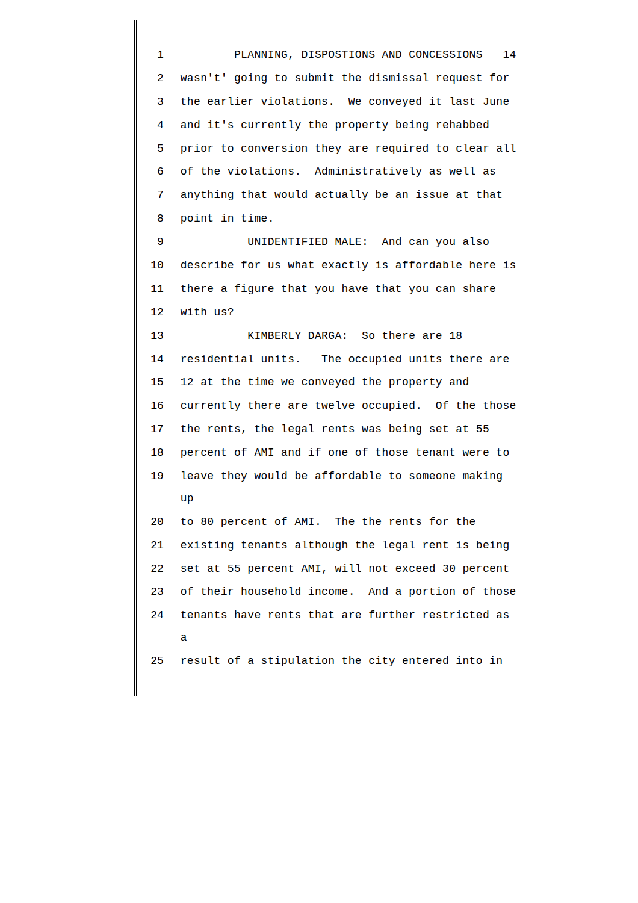| 1 | PLANNING, DISPOSTIONS AND CONCESSIONS 14 |
| 2 | wasn't' going to submit the dismissal request for |
| 3 | the earlier violations. We conveyed it last June |
| 4 | and it's currently the property being rehabbed |
| 5 | prior to conversion they are required to clear all |
| 6 | of the violations. Administratively as well as |
| 7 | anything that would actually be an issue at that |
| 8 | point in time. |
| 9 | UNIDENTIFIED MALE: And can you also |
| 10 | describe for us what exactly is affordable here is |
| 11 | there a figure that you have that you can share |
| 12 | with us? |
| 13 | KIMBERLY DARGA: So there are 18 |
| 14 | residential units. The occupied units there are |
| 15 | 12 at the time we conveyed the property and |
| 16 | currently there are twelve occupied. Of the those |
| 17 | the rents, the legal rents was being set at 55 |
| 18 | percent of AMI and if one of those tenant were to |
| 19 | leave they would be affordable to someone making up |
| 20 | to 80 percent of AMI. The the rents for the |
| 21 | existing tenants although the legal rent is being |
| 22 | set at 55 percent AMI, will not exceed 30 percent |
| 23 | of their household income. And a portion of those |
| 24 | tenants have rents that are further restricted as a |
| 25 | result of a stipulation the city entered into in |